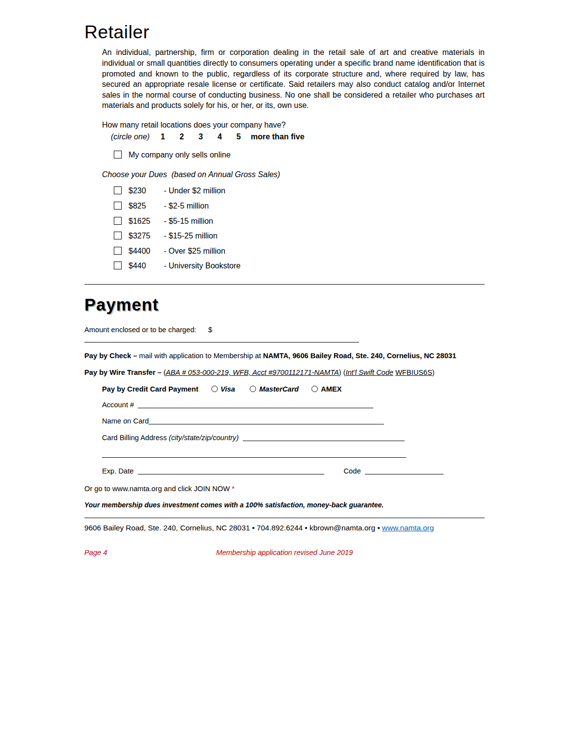Retailer
An individual, partnership, firm or corporation dealing in the retail sale of art and creative materials in individual or small quantities directly to consumers operating under a specific brand name identification that is promoted and known to the public, regardless of its corporate structure and, where required by law, has secured an appropriate resale license or certificate. Said retailers may also conduct catalog and/or Internet sales in the normal course of conducting business. No one shall be considered a retailer who purchases art materials and products solely for his, or her, or its, own use.
How many retail locations does your company have?
(circle one) 1 2 3 4 5 more than five
My company only sells online
Choose your Dues (based on Annual Gross Sales)
$230- Under $2 million
$825- $2-5 million
$1625- $5-15 million
$3275- $15-25 million
$4400- Over $25 million
$440- University Bookstore
Payment
Amount enclosed or to be charged: $
Pay by Check – mail with application to Membership at NAMTA, 9606 Bailey Road, Ste. 240, Cornelius, NC 28031
Pay by Wire Transfer – (ABA # 053-000-219, WFB, Acct #9700112171-NAMTA) (Int'l Swift Code WFBIUS6S)
Pay by Credit Card Payment Visa MasterCard AMEX
Account #
Name on Card
Card Billing Address (city/state/zip/country)
Exp. Date Code
Or go to www.namta.org and click JOIN NOW *
Your membership dues investment comes with a 100% satisfaction, money-back guarantee.
9606 Bailey Road, Ste. 240, Cornelius, NC 28031 • 704.892.6244 • kbrown@namta.org • www.namta.org
Page 4
Membership application revised June 2019